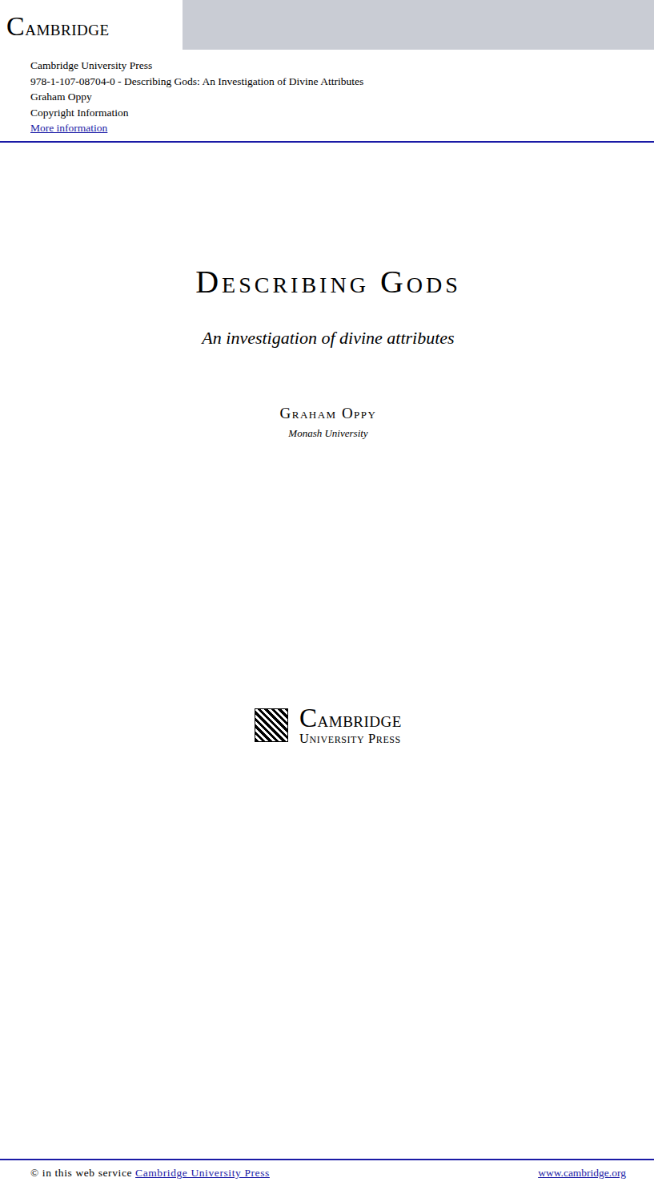Cambridge
Cambridge University Press
978-1-107-08704-0 - Describing Gods: An Investigation of Divine Attributes
Graham Oppy
Copyright Information
More information
Describing Gods
An investigation of divine attributes
Graham Oppy
Monash University
Cambridge
University Press
© in this web service Cambridge University Press
www.cambridge.org